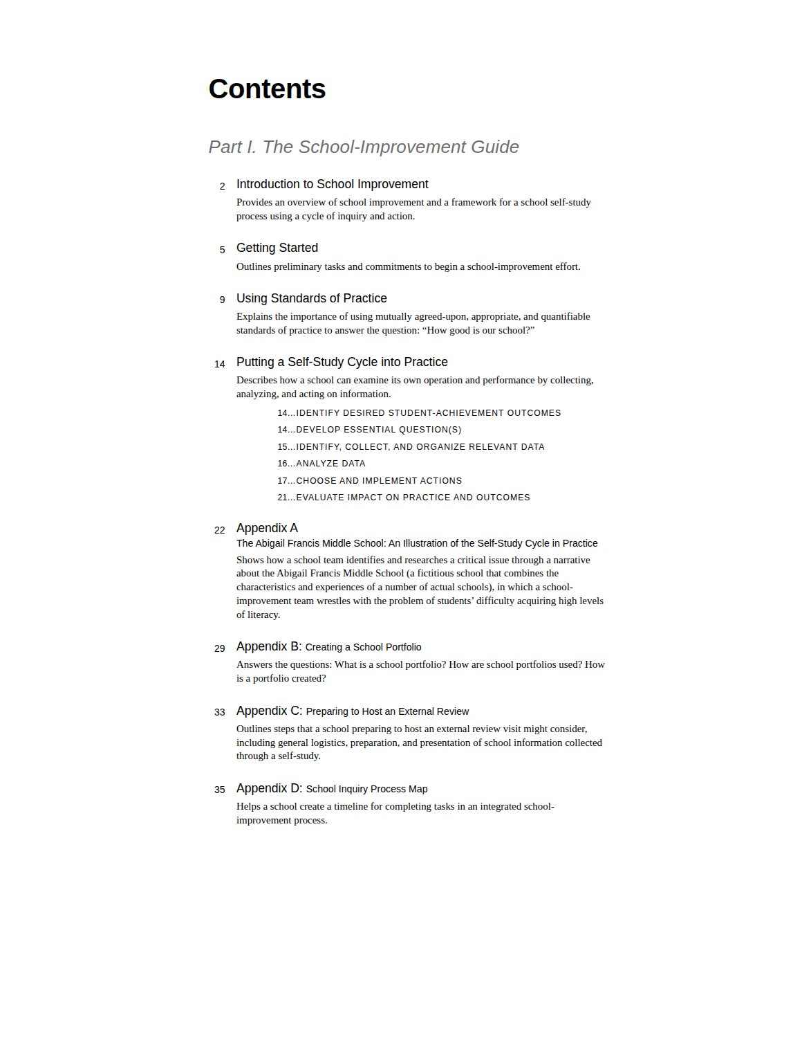Contents
Part I. The School-Improvement Guide
2
Introduction to School Improvement
Provides an overview of school improvement and a framework for a school self-study process using a cycle of inquiry and action.
5
Getting Started
Outlines preliminary tasks and commitments to begin a school-improvement effort.
9
Using Standards of Practice
Explains the importance of using mutually agreed-upon, appropriate, and quantifiable standards of practice to answer the question: “How good is our school?”
14
Putting a Self-Study Cycle into Practice
Describes how a school can examine its own operation and performance by collecting, analyzing, and acting on information.
14…Identify Desired Student-Achievement Outcomes
14…Develop Essential Question(s)
15…Identify, Collect, and Organize Relevant Data
16…Analyze Data
17…Choose and Implement Actions
21…Evaluate Impact on Practice and Outcomes
22
Appendix A
The Abigail Francis Middle School: An Illustration of the Self-Study Cycle in Practice
Shows how a school team identifies and researches a critical issue through a narrative about the Abigail Francis Middle School (a fictitious school that combines the characteristics and experiences of a number of actual schools), in which a school-improvement team wrestles with the problem of students’ difficulty acquiring high levels of literacy.
29
Appendix B: Creating a School Portfolio
Answers the questions: What is a school portfolio? How are school portfolios used? How is a portfolio created?
33
Appendix C: Preparing to Host an External Review
Outlines steps that a school preparing to host an external review visit might consider, including general logistics, preparation, and presentation of school information collected through a self-study.
35
Appendix D: School Inquiry Process Map
Helps a school create a timeline for completing tasks in an integrated school-improvement process.